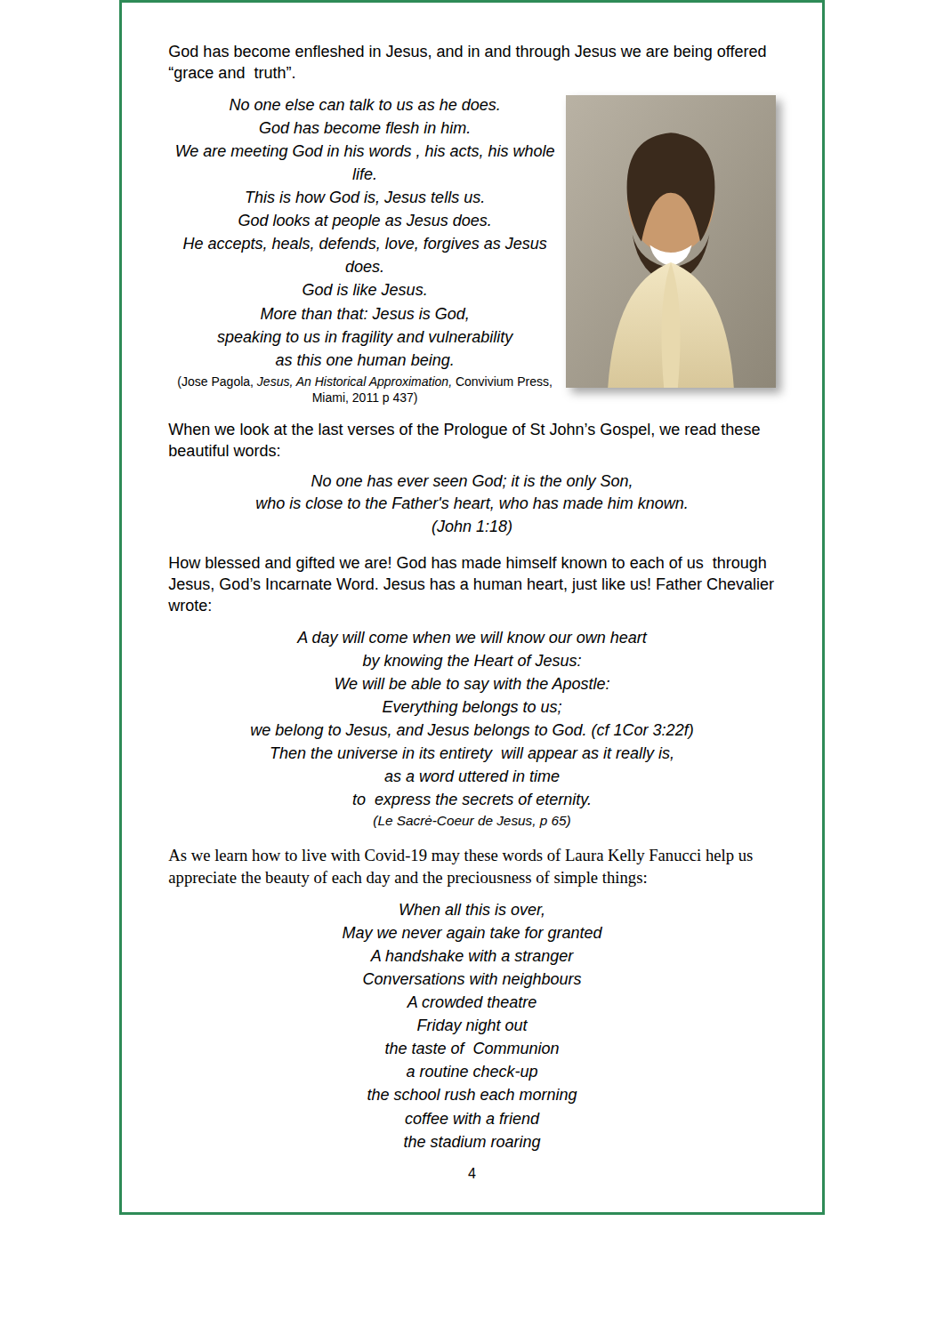God has become enfleshed in Jesus, and in and through Jesus we are being offered “grace and truth”.
No one else can talk to us as he does.
God has become flesh in him.
We are meeting God in his words , his acts, his whole life.
This is how God is, Jesus tells us.
God looks at people as Jesus does.
He accepts, heals, defends, love, forgives as Jesus does.
God is like Jesus.
More than that: Jesus is God,
speaking to us in fragility and vulnerability
as this one human being.
(Jose Pagola, Jesus, An Historical Approximation, Convivium Press, Miami, 2011 p 437)
When we look at the last verses of the Prologue of St John’s Gospel, we read these beautiful words:
No one has ever seen God; it is the only Son,
who is close to the Father's heart, who has made him known.
(John 1:18)
How blessed and gifted we are! God has made himself known to each of us through Jesus, God’s Incarnate Word. Jesus has a human heart, just like us! Father Chevalier wrote:
A day will come when we will know our own heart
by knowing the Heart of Jesus:
We will be able to say with the Apostle:
Everything belongs to us;
we belong to Jesus, and Jesus belongs to God. (cf 1Cor 3:22f)
Then the universe in its entirety will appear as it really is,
as a word uttered in time
to express the secrets of eternity.
(Le Sacrė-Coeur de Jesus, p 65)
As we learn how to live with Covid-19 may these words of Laura Kelly Fanucci help us appreciate the beauty of each day and the preciousness of simple things:
When all this is over,
May we never again take for granted
A handshake with a stranger
Conversations with neighbours
A crowded theatre
Friday night out
the taste of Communion
a routine check-up
the school rush each morning
coffee with a friend
the stadium roaring
4